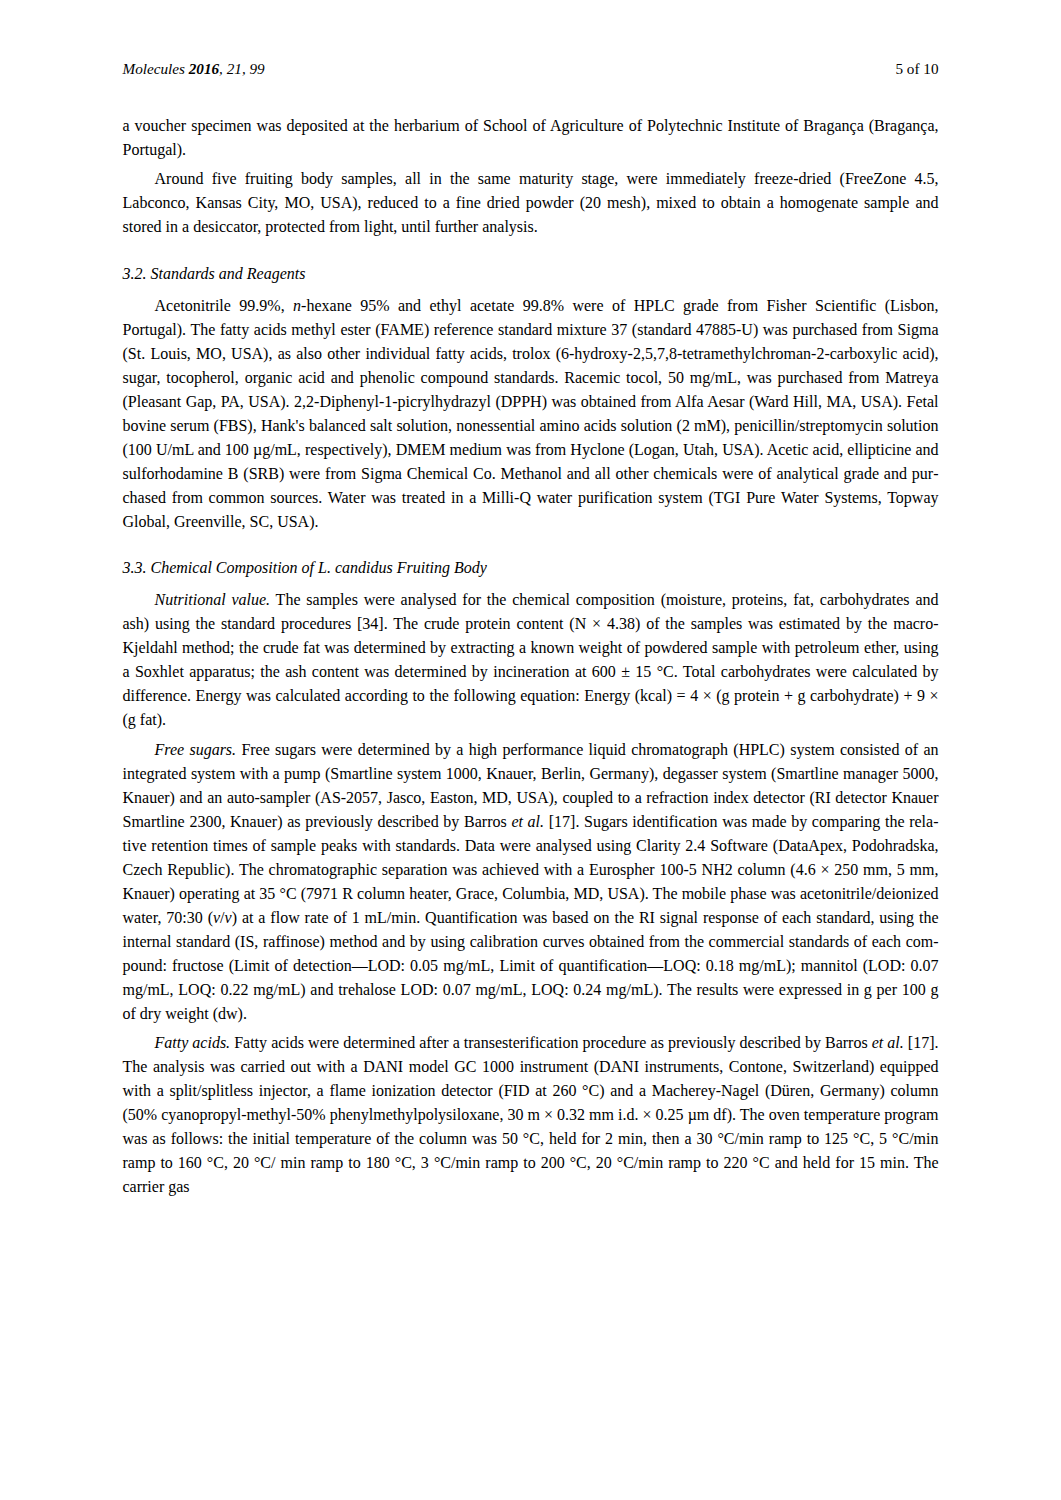Molecules 2016, 21, 99 5 of 10
a voucher specimen was deposited at the herbarium of School of Agriculture of Polytechnic Institute of Bragança (Bragança, Portugal).
Around five fruiting body samples, all in the same maturity stage, were immediately freeze-dried (FreeZone 4.5, Labconco, Kansas City, MO, USA), reduced to a fine dried powder (20 mesh), mixed to obtain a homogenate sample and stored in a desiccator, protected from light, until further analysis.
3.2. Standards and Reagents
Acetonitrile 99.9%, n-hexane 95% and ethyl acetate 99.8% were of HPLC grade from Fisher Scientific (Lisbon, Portugal). The fatty acids methyl ester (FAME) reference standard mixture 37 (standard 47885-U) was purchased from Sigma (St. Louis, MO, USA), as also other individual fatty acids, trolox (6-hydroxy-2,5,7,8-tetramethylchroman-2-carboxylic acid), sugar, tocopherol, organic acid and phenolic compound standards. Racemic tocol, 50 mg/mL, was purchased from Matreya (Pleasant Gap, PA, USA). 2,2-Diphenyl-1-picrylhydrazyl (DPPH) was obtained from Alfa Aesar (Ward Hill, MA, USA). Fetal bovine serum (FBS), Hank's balanced salt solution, nonessential amino acids solution (2 mM), penicillin/streptomycin solution (100 U/mL and 100 µg/mL, respectively), DMEM medium was from Hyclone (Logan, Utah, USA). Acetic acid, ellipticine and sulforhodamine B (SRB) were from Sigma Chemical Co. Methanol and all other chemicals were of analytical grade and purchased from common sources. Water was treated in a Milli-Q water purification system (TGI Pure Water Systems, Topway Global, Greenville, SC, USA).
3.3. Chemical Composition of L. candidus Fruiting Body
Nutritional value. The samples were analysed for the chemical composition (moisture, proteins, fat, carbohydrates and ash) using the standard procedures [34]. The crude protein content (N × 4.38) of the samples was estimated by the macro-Kjeldahl method; the crude fat was determined by extracting a known weight of powdered sample with petroleum ether, using a Soxhlet apparatus; the ash content was determined by incineration at 600 ± 15 °C. Total carbohydrates were calculated by difference. Energy was calculated according to the following equation: Energy (kcal) = 4 × (g protein + g carbohydrate) + 9 × (g fat).
Free sugars. Free sugars were determined by a high performance liquid chromatograph (HPLC) system consisted of an integrated system with a pump (Smartline system 1000, Knauer, Berlin, Germany), degasser system (Smartline manager 5000, Knauer) and an auto-sampler (AS-2057, Jasco, Easton, MD, USA), coupled to a refraction index detector (RI detector Knauer Smartline 2300, Knauer) as previously described by Barros et al. [17]. Sugars identification was made by comparing the relative retention times of sample peaks with standards. Data were analysed using Clarity 2.4 Software (DataApex, Podohradska, Czech Republic). The chromatographic separation was achieved with a Eurospher 100-5 NH2 column (4.6 × 250 mm, 5 mm, Knauer) operating at 35 °C (7971 R column heater, Grace, Columbia, MD, USA). The mobile phase was acetonitrile/deionized water, 70:30 (v/v) at a flow rate of 1 mL/min. Quantification was based on the RI signal response of each standard, using the internal standard (IS, raffinose) method and by using calibration curves obtained from the commercial standards of each compound: fructose (Limit of detection—LOD: 0.05 mg/mL, Limit of quantification—LOQ: 0.18 mg/mL); mannitol (LOD: 0.07 mg/mL, LOQ: 0.22 mg/mL) and trehalose LOD: 0.07 mg/mL, LOQ: 0.24 mg/mL). The results were expressed in g per 100 g of dry weight (dw).
Fatty acids. Fatty acids were determined after a transesterification procedure as previously described by Barros et al. [17]. The analysis was carried out with a DANI model GC 1000 instrument (DANI instruments, Contone, Switzerland) equipped with a split/splitless injector, a flame ionization detector (FID at 260 °C) and a Macherey-Nagel (Düren, Germany) column (50% cyanopropyl-methyl-50% phenylmethylpolysiloxane, 30 m × 0.32 mm i.d. × 0.25 µm df). The oven temperature program was as follows: the initial temperature of the column was 50 °C, held for 2 min, then a 30 °C/min ramp to 125 °C, 5 °C/min ramp to 160 °C, 20 °C/ min ramp to 180 °C, 3 °C/min ramp to 200 °C, 20 °C/min ramp to 220 °C and held for 15 min. The carrier gas